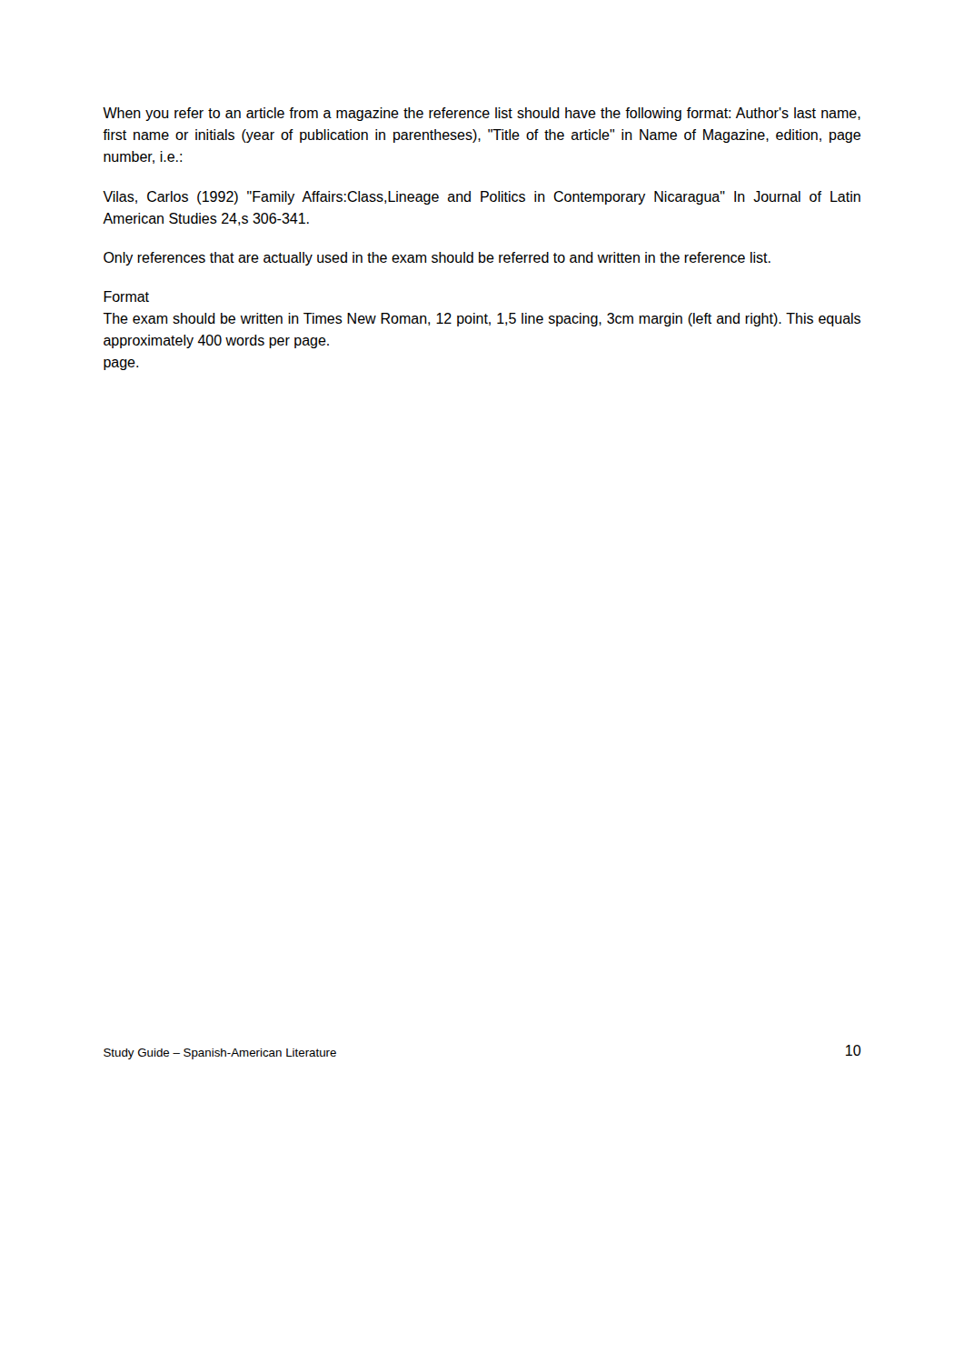When you refer to an article from a magazine the reference list should have the following format: Author's last name, first name or initials (year of publication in parentheses), "Title of the article" in Name of Magazine, edition, page number, i.e.:
Vilas, Carlos (1992) "Family Affairs:Class,Lineage and Politics in Contemporary Nicaragua" In Journal of Latin American Studies 24,s 306-341.
Only references that are actually used in the exam should be referred to and written in the reference list.
Format
The exam should be written in Times New Roman, 12 point, 1,5 line spacing, 3cm margin (left and right). This equals approximately 400 words per page.
page.
Study Guide – Spanish-American Literature 10